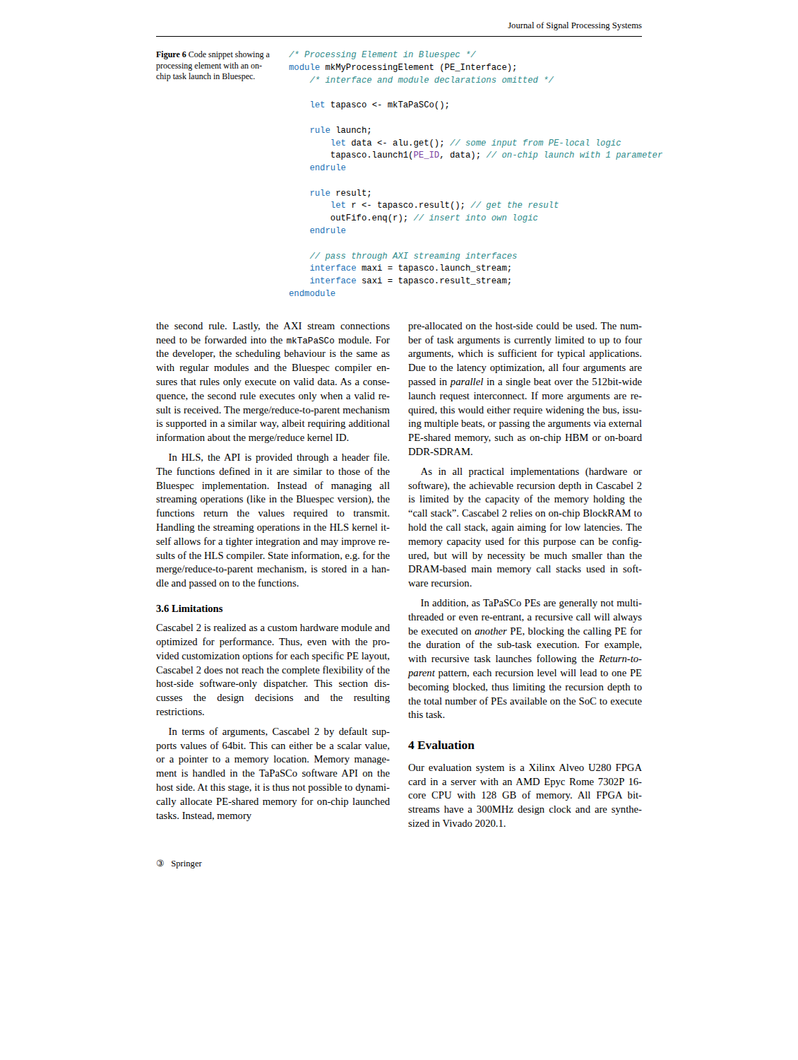Journal of Signal Processing Systems
Figure 6 Code snippet showing a processing element with an on-chip task launch in Bluespec.
/* Processing Element in Bluespec */
module mkMyProcessingElement (PE_Interface);
    /* interface and module declarations omitted */

    let tapasco <- mkTaPaSCo();

    rule launch;
        let data <- alu.get(); // some input from PE-local logic
        tapasco.launch1(PE_ID, data); // on-chip launch with 1 parameter
    endrule

    rule result;
        let r <- tapasco.result(); // get the result
        outFifo.enq(r); // insert into own logic
    endrule

    // pass through AXI streaming interfaces
    interface maxi = tapasco.launch_stream;
    interface saxi = tapasco.result_stream;
endmodule
the second rule. Lastly, the AXI stream connections need to be forwarded into the mkTaPaSCo module. For the developer, the scheduling behaviour is the same as with regular modules and the Bluespec compiler ensures that rules only execute on valid data. As a consequence, the second rule executes only when a valid result is received. The merge/reduce-to-parent mechanism is supported in a similar way, albeit requiring additional information about the merge/reduce kernel ID.
In HLS, the API is provided through a header file. The functions defined in it are similar to those of the Bluespec implementation. Instead of managing all streaming operations (like in the Bluespec version), the functions return the values required to transmit. Handling the streaming operations in the HLS kernel itself allows for a tighter integration and may improve results of the HLS compiler. State information, e.g. for the merge/reduce-to-parent mechanism, is stored in a handle and passed on to the functions.
3.6 Limitations
Cascabel 2 is realized as a custom hardware module and optimized for performance. Thus, even with the provided customization options for each specific PE layout, Cascabel 2 does not reach the complete flexibility of the host-side software-only dispatcher. This section discusses the design decisions and the resulting restrictions.
In terms of arguments, Cascabel 2 by default supports values of 64bit. This can either be a scalar value, or a pointer to a memory location. Memory management is handled in the TaPaSCo software API on the host side. At this stage, it is thus not possible to dynamically allocate PE-shared memory for on-chip launched tasks. Instead, memory
pre-allocated on the host-side could be used. The number of task arguments is currently limited to up to four arguments, which is sufficient for typical applications. Due to the latency optimization, all four arguments are passed in parallel in a single beat over the 512bit-wide launch request interconnect. If more arguments are required, this would either require widening the bus, issuing multiple beats, or passing the arguments via external PE-shared memory, such as on-chip HBM or on-board DDR-SDRAM.
As in all practical implementations (hardware or software), the achievable recursion depth in Cascabel 2 is limited by the capacity of the memory holding the “call stack”. Cascabel 2 relies on on-chip BlockRAM to hold the call stack, again aiming for low latencies. The memory capacity used for this purpose can be configured, but will by necessity be much smaller than the DRAM-based main memory call stacks used in software recursion.
In addition, as TaPaSCo PEs are generally not multi-threaded or even re-entrant, a recursive call will always be executed on another PE, blocking the calling PE for the duration of the sub-task execution. For example, with recursive task launches following the Return-to-parent pattern, each recursion level will lead to one PE becoming blocked, thus limiting the recursion depth to the total number of PEs available on the SoC to execute this task.
4 Evaluation
Our evaluation system is a Xilinx Alveo U280 FPGA card in a server with an AMD Epyc Rome 7302P 16-core CPU with 128 GB of memory. All FPGA bitstreams have a 300MHz design clock and are synthesized in Vivado 2020.1.
③ Springer